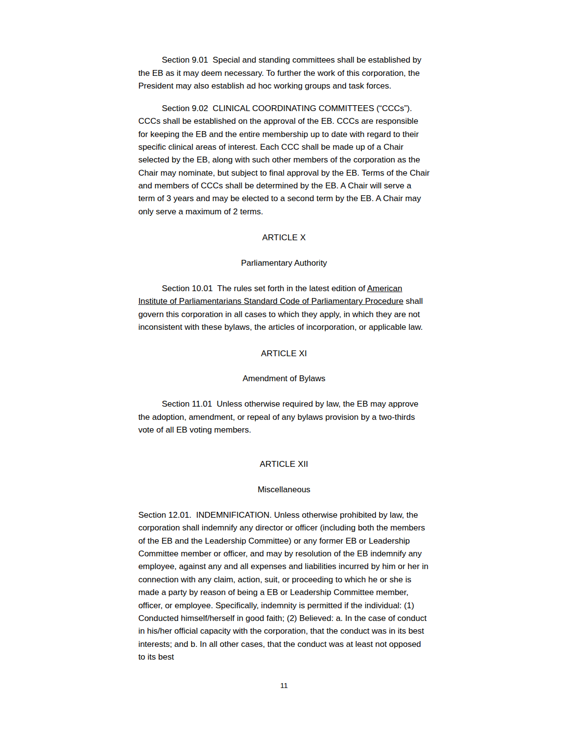Section 9.01 Special and standing committees shall be established by the EB as it may deem necessary. To further the work of this corporation, the President may also establish ad hoc working groups and task forces.
Section 9.02 CLINICAL COORDINATING COMMITTEES (“CCCs”). CCCs shall be established on the approval of the EB. CCCs are responsible for keeping the EB and the entire membership up to date with regard to their specific clinical areas of interest. Each CCC shall be made up of a Chair selected by the EB, along with such other members of the corporation as the Chair may nominate, but subject to final approval by the EB. Terms of the Chair and members of CCCs shall be determined by the EB. A Chair will serve a term of 3 years and may be elected to a second term by the EB. A Chair may only serve a maximum of 2 terms.
ARTICLE X
Parliamentary Authority
Section 10.01 The rules set forth in the latest edition of American Institute of Parliamentarians Standard Code of Parliamentary Procedure shall govern this corporation in all cases to which they apply, in which they are not inconsistent with these bylaws, the articles of incorporation, or applicable law.
ARTICLE XI
Amendment of Bylaws
Section 11.01 Unless otherwise required by law, the EB may approve the adoption, amendment, or repeal of any bylaws provision by a two-thirds vote of all EB voting members.
ARTICLE XII
Miscellaneous
Section 12.01. INDEMNIFICATION. Unless otherwise prohibited by law, the corporation shall indemnify any director or officer (including both the members of the EB and the Leadership Committee) or any former EB or Leadership Committee member or officer, and may by resolution of the EB indemnify any employee, against any and all expenses and liabilities incurred by him or her in connection with any claim, action, suit, or proceeding to which he or she is made a party by reason of being a EB or Leadership Committee member, officer, or employee. Specifically, indemnity is permitted if the individual: (1) Conducted himself/herself in good faith; (2) Believed: a. In the case of conduct in his/her official capacity with the corporation, that the conduct was in its best interests; and b. In all other cases, that the conduct was at least not opposed to its best
11